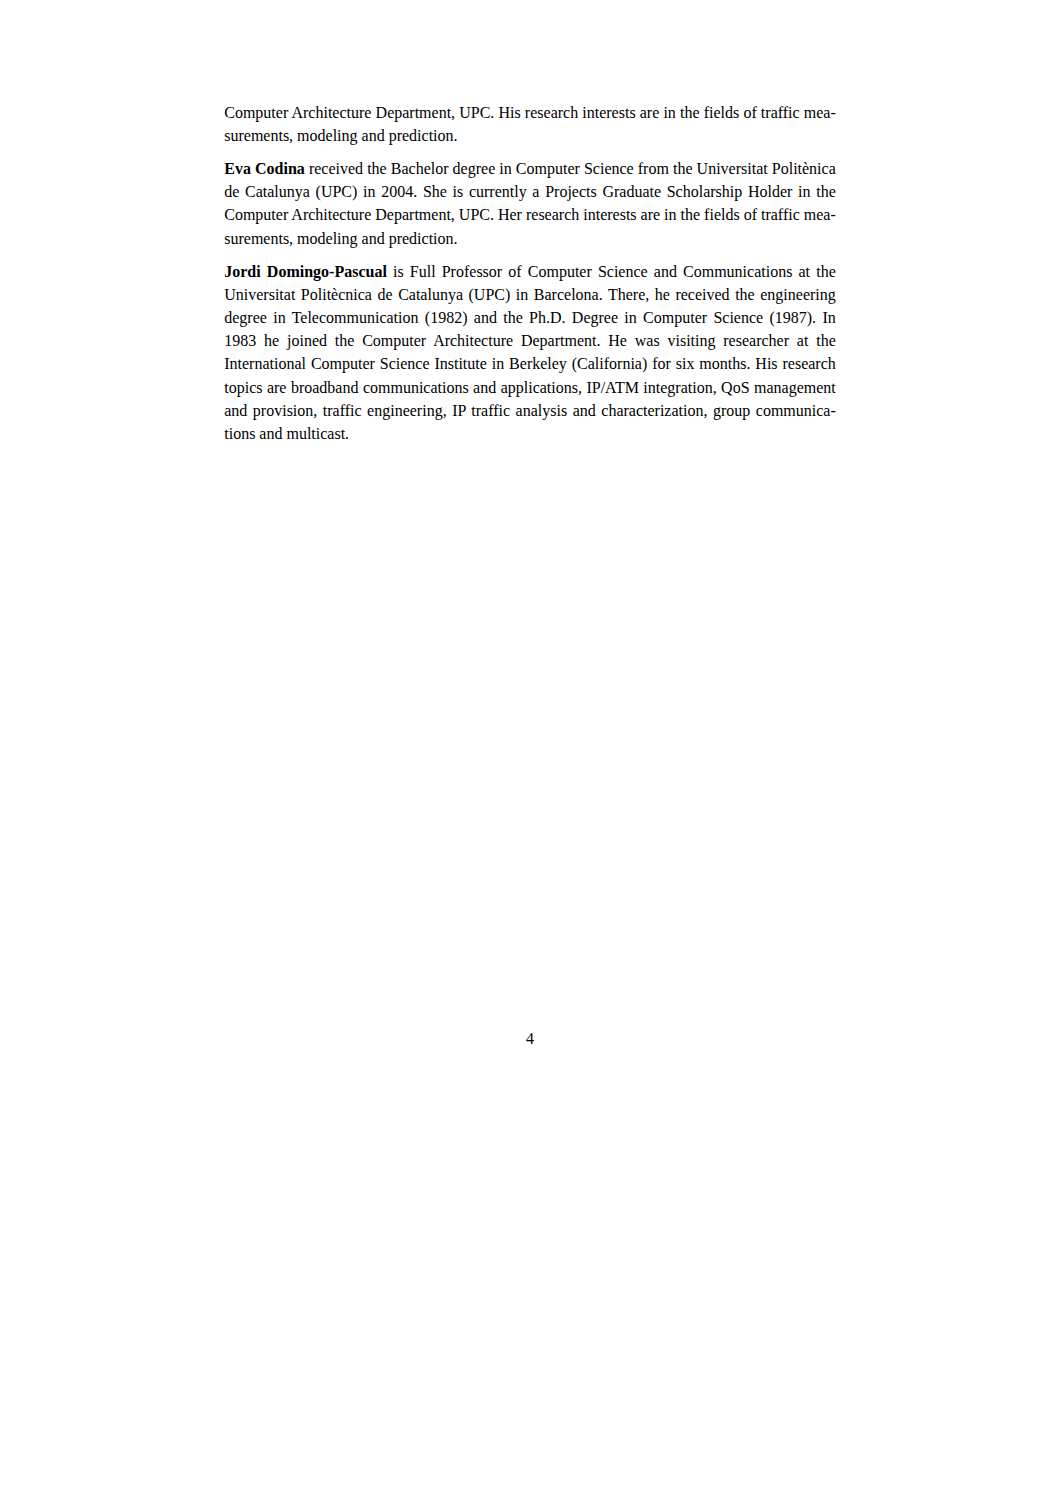Computer Architecture Department, UPC. His research interests are in the fields of traffic measurements, modeling and prediction.
Eva Codina received the Bachelor degree in Computer Science from the Universitat Politènica de Catalunya (UPC) in 2004. She is currently a Projects Graduate Scholarship Holder in the Computer Architecture Department, UPC. Her research interests are in the fields of traffic measurements, modeling and prediction.
Jordi Domingo-Pascual is Full Professor of Computer Science and Communications at the Universitat Politècnica de Catalunya (UPC) in Barcelona. There, he received the engineering degree in Telecommunication (1982) and the Ph.D. Degree in Computer Science (1987). In 1983 he joined the Computer Architecture Department. He was visiting researcher at the International Computer Science Institute in Berkeley (California) for six months. His research topics are broadband communications and applications, IP/ATM integration, QoS management and provision, traffic engineering, IP traffic analysis and characterization, group communications and multicast.
4